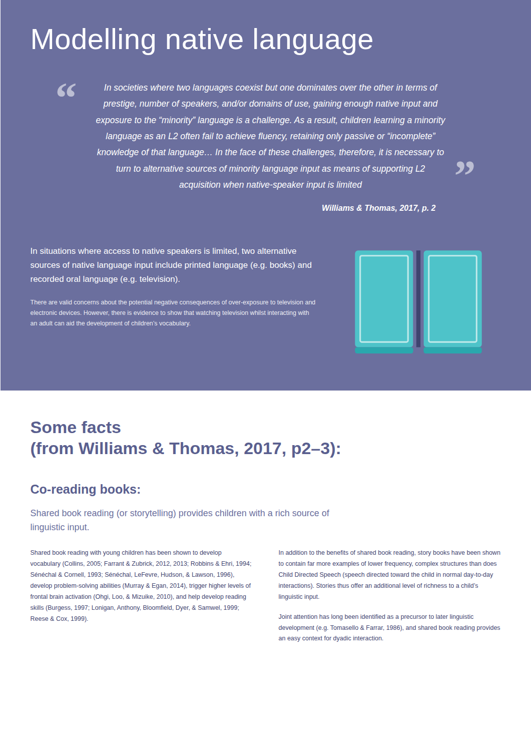Modelling native language
“
In societies where two languages coexist but one dominates over the other in terms of prestige, number of speakers, and/or domains of use, gaining enough native input and exposure to the “minority” language is a challenge. As a result, children learning a minority language as an L2 often fail to achieve fluency, retaining only passive or “incomplete” knowledge of that language… In the face of these challenges, therefore, it is necessary to turn to alternative sources of minority language input as means of supporting L2 acquisition when native-speaker input is limited
”
Williams & Thomas, 2017, p. 2
In situations where access to native speakers is limited, two alternative sources of native language input include printed language (e.g. books) and recorded oral language (e.g. television).
There are valid concerns about the potential negative consequences of over-exposure to television and electronic devices. However, there is evidence to show that watching television whilst interacting with an adult can aid the development of children’s vocabulary.
Some facts
(from Williams & Thomas, 2017, p2–3):
Co-reading books:
Shared book reading (or storytelling) provides children with a rich source of linguistic input.
Shared book reading with young children has been shown to develop vocabulary (Collins, 2005; Farrant & Zubrick, 2012, 2013; Robbins & Ehri, 1994; Sénéchal & Cornell, 1993; Sénéchal, LeFevre, Hudson, & Lawson, 1996), develop problem-solving abilities (Murray & Egan, 2014), trigger higher levels of frontal brain activation (Ohgi, Loo, & Mizuike, 2010), and help develop reading skills (Burgess, 1997; Lonigan, Anthony, Bloomfield, Dyer, & Samwel, 1999; Reese & Cox, 1999).
In addition to the benefits of shared book reading, story books have been shown to contain far more examples of lower frequency, complex structures than does Child Directed Speech (speech directed toward the child in normal day-to-day interactions). Stories thus offer an additional level of richness to a child’s linguistic input.
Joint attention has long been identified as a precursor to later linguistic development (e.g. Tomasello & Farrar, 1986), and shared book reading provides an easy context for dyadic interaction.